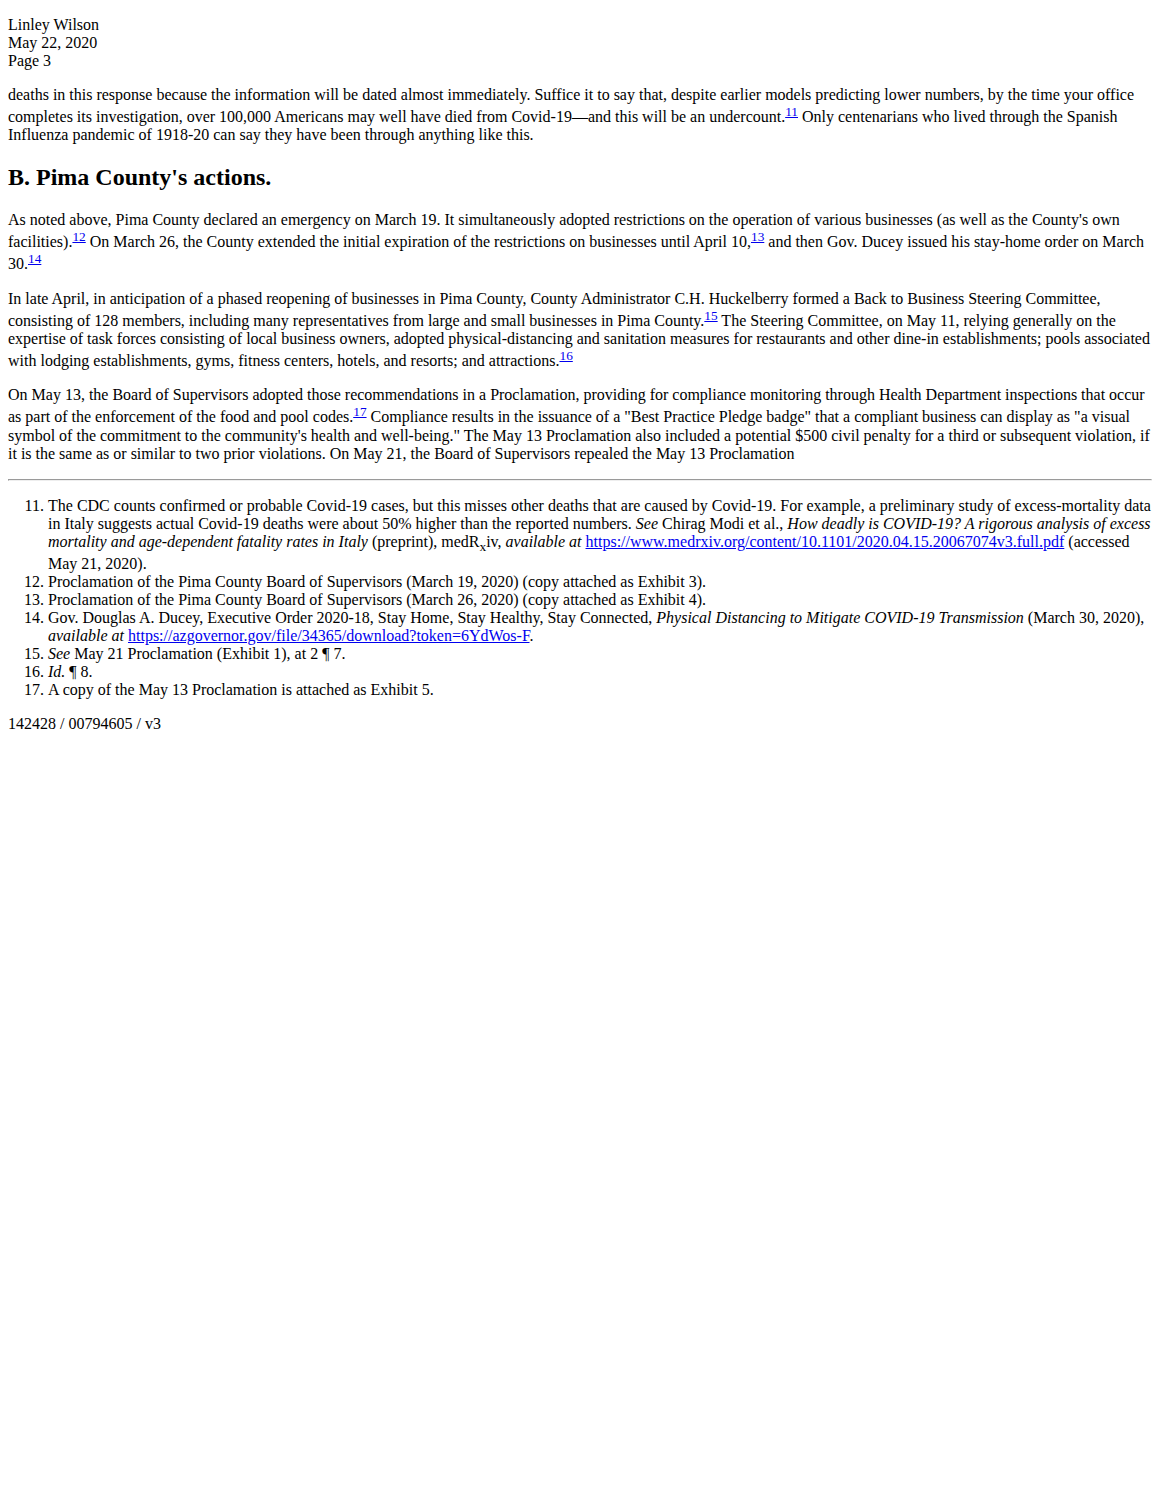Linley Wilson
May 22, 2020
Page 3
deaths in this response because the information will be dated almost immediately. Suffice it to say that, despite earlier models predicting lower numbers, by the time your office completes its investigation, over 100,000 Americans may well have died from Covid-19—and this will be an undercount.11 Only centenarians who lived through the Spanish Influenza pandemic of 1918-20 can say they have been through anything like this.
B. Pima County's actions.
As noted above, Pima County declared an emergency on March 19. It simultaneously adopted restrictions on the operation of various businesses (as well as the County's own facilities).12 On March 26, the County extended the initial expiration of the restrictions on businesses until April 10,13 and then Gov. Ducey issued his stay-home order on March 30.14
In late April, in anticipation of a phased reopening of businesses in Pima County, County Administrator C.H. Huckelberry formed a Back to Business Steering Committee, consisting of 128 members, including many representatives from large and small businesses in Pima County.15 The Steering Committee, on May 11, relying generally on the expertise of task forces consisting of local business owners, adopted physical-distancing and sanitation measures for restaurants and other dine-in establishments; pools associated with lodging establishments, gyms, fitness centers, hotels, and resorts; and attractions.16
On May 13, the Board of Supervisors adopted those recommendations in a Proclamation, providing for compliance monitoring through Health Department inspections that occur as part of the enforcement of the food and pool codes.17 Compliance results in the issuance of a "Best Practice Pledge badge" that a compliant business can display as "a visual symbol of the commitment to the community's health and well-being." The May 13 Proclamation also included a potential $500 civil penalty for a third or subsequent violation, if it is the same as or similar to two prior violations. On May 21, the Board of Supervisors repealed the May 13 Proclamation
The CDC counts confirmed or probable Covid-19 cases, but this misses other deaths that are caused by Covid-19. For example, a preliminary study of excess-mortality data in Italy suggests actual Covid-19 deaths were about 50% higher than the reported numbers. See Chirag Modi et al., How deadly is COVID-19? A rigorous analysis of excess mortality and age-dependent fatality rates in Italy (preprint), medRxiv, available at https://www.medrxiv.org/content/10.1101/2020.04.15.20067074v3.full.pdf (accessed May 21, 2020).
Proclamation of the Pima County Board of Supervisors (March 19, 2020) (copy attached as Exhibit 3).
Proclamation of the Pima County Board of Supervisors (March 26, 2020) (copy attached as Exhibit 4).
Gov. Douglas A. Ducey, Executive Order 2020-18, Stay Home, Stay Healthy, Stay Connected, Physical Distancing to Mitigate COVID-19 Transmission (March 30, 2020), available at https://azgovernor.gov/file/34365/download?token=6YdWos-F.
See May 21 Proclamation (Exhibit 1), at 2 ¶ 7.
Id. ¶ 8.
A copy of the May 13 Proclamation is attached as Exhibit 5.
142428 / 00794605 / v3